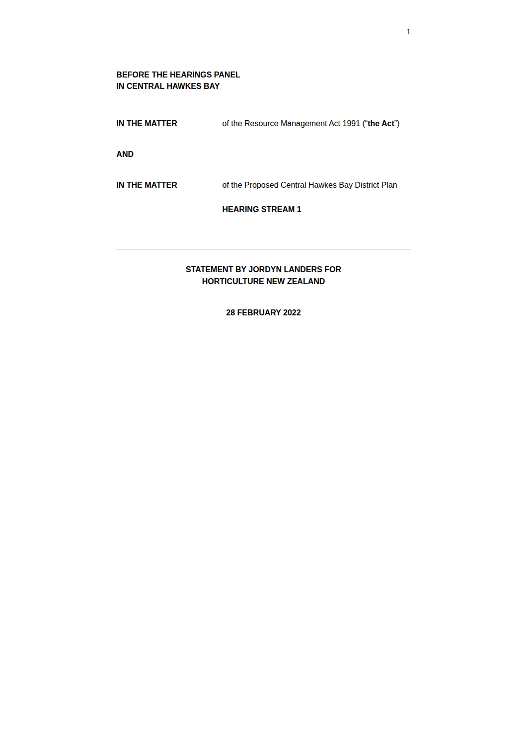1
BEFORE THE HEARINGS PANEL
IN CENTRAL HAWKES BAY
| IN THE MATTER | of the Resource Management Act 1991 (“ the Act ”) |
| AND | |
| IN THE MATTER | of the Proposed Central Hawkes Bay District Plan HEARING STREAM 1 |
STATEMENT BY JORDYN LANDERS FOR
HORTICULTURE NEW ZEALAND
28 FEBRUARY 2022